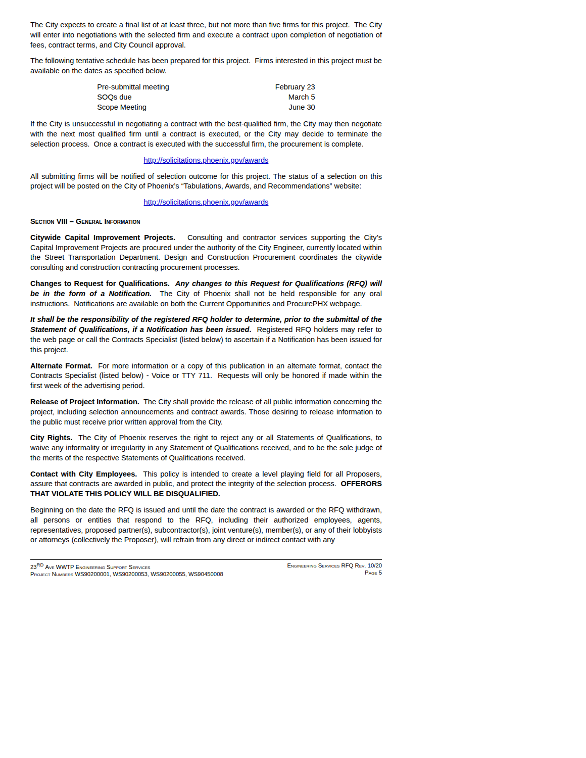The City expects to create a final list of at least three, but not more than five firms for this project. The City will enter into negotiations with the selected firm and execute a contract upon completion of negotiation of fees, contract terms, and City Council approval.
The following tentative schedule has been prepared for this project. Firms interested in this project must be available on the dates as specified below.
| Pre-submittal meeting | February 23 |
| SOQs due | March 5 |
| Scope Meeting | June 30 |
If the City is unsuccessful in negotiating a contract with the best-qualified firm, the City may then negotiate with the next most qualified firm until a contract is executed, or the City may decide to terminate the selection process. Once a contract is executed with the successful firm, the procurement is complete.
http://solicitations.phoenix.gov/awards
All submitting firms will be notified of selection outcome for this project. The status of a selection on this project will be posted on the City of Phoenix’s “Tabulations, Awards, and Recommendations” website:
http://solicitations.phoenix.gov/awards
Section VIII – General Information
Citywide Capital Improvement Projects. Consulting and contractor services supporting the City’s Capital Improvement Projects are procured under the authority of the City Engineer, currently located within the Street Transportation Department. Design and Construction Procurement coordinates the citywide consulting and construction contracting procurement processes.
Changes to Request for Qualifications. Any changes to this Request for Qualifications (RFQ) will be in the form of a Notification. The City of Phoenix shall not be held responsible for any oral instructions. Notifications are available on both the Current Opportunities and ProcurePHX webpage.
It shall be the responsibility of the registered RFQ holder to determine, prior to the submittal of the Statement of Qualifications, if a Notification has been issued. Registered RFQ holders may refer to the web page or call the Contracts Specialist (listed below) to ascertain if a Notification has been issued for this project.
Alternate Format. For more information or a copy of this publication in an alternate format, contact the Contracts Specialist (listed below) - Voice or TTY 711. Requests will only be honored if made within the first week of the advertising period.
Release of Project Information. The City shall provide the release of all public information concerning the project, including selection announcements and contract awards. Those desiring to release information to the public must receive prior written approval from the City.
City Rights. The City of Phoenix reserves the right to reject any or all Statements of Qualifications, to waive any informality or irregularity in any Statement of Qualifications received, and to be the sole judge of the merits of the respective Statements of Qualifications received.
Contact with City Employees. This policy is intended to create a level playing field for all Proposers, assure that contracts are awarded in public, and protect the integrity of the selection process. OFFERORS THAT VIOLATE THIS POLICY WILL BE DISQUALIFIED.
Beginning on the date the RFQ is issued and until the date the contract is awarded or the RFQ withdrawn, all persons or entities that respond to the RFQ, including their authorized employees, agents, representatives, proposed partner(s), subcontractor(s), joint venture(s), member(s), or any of their lobbyists or attorneys (collectively the Proposer), will refrain from any direct or indirect contact with any
23RD Ave WWTP Engineering Support Services
Project Numbers WS90200001, WS90200053, WS90200055, WS90450008
Engineering Services RFQ Rev. 10/20
Page 5